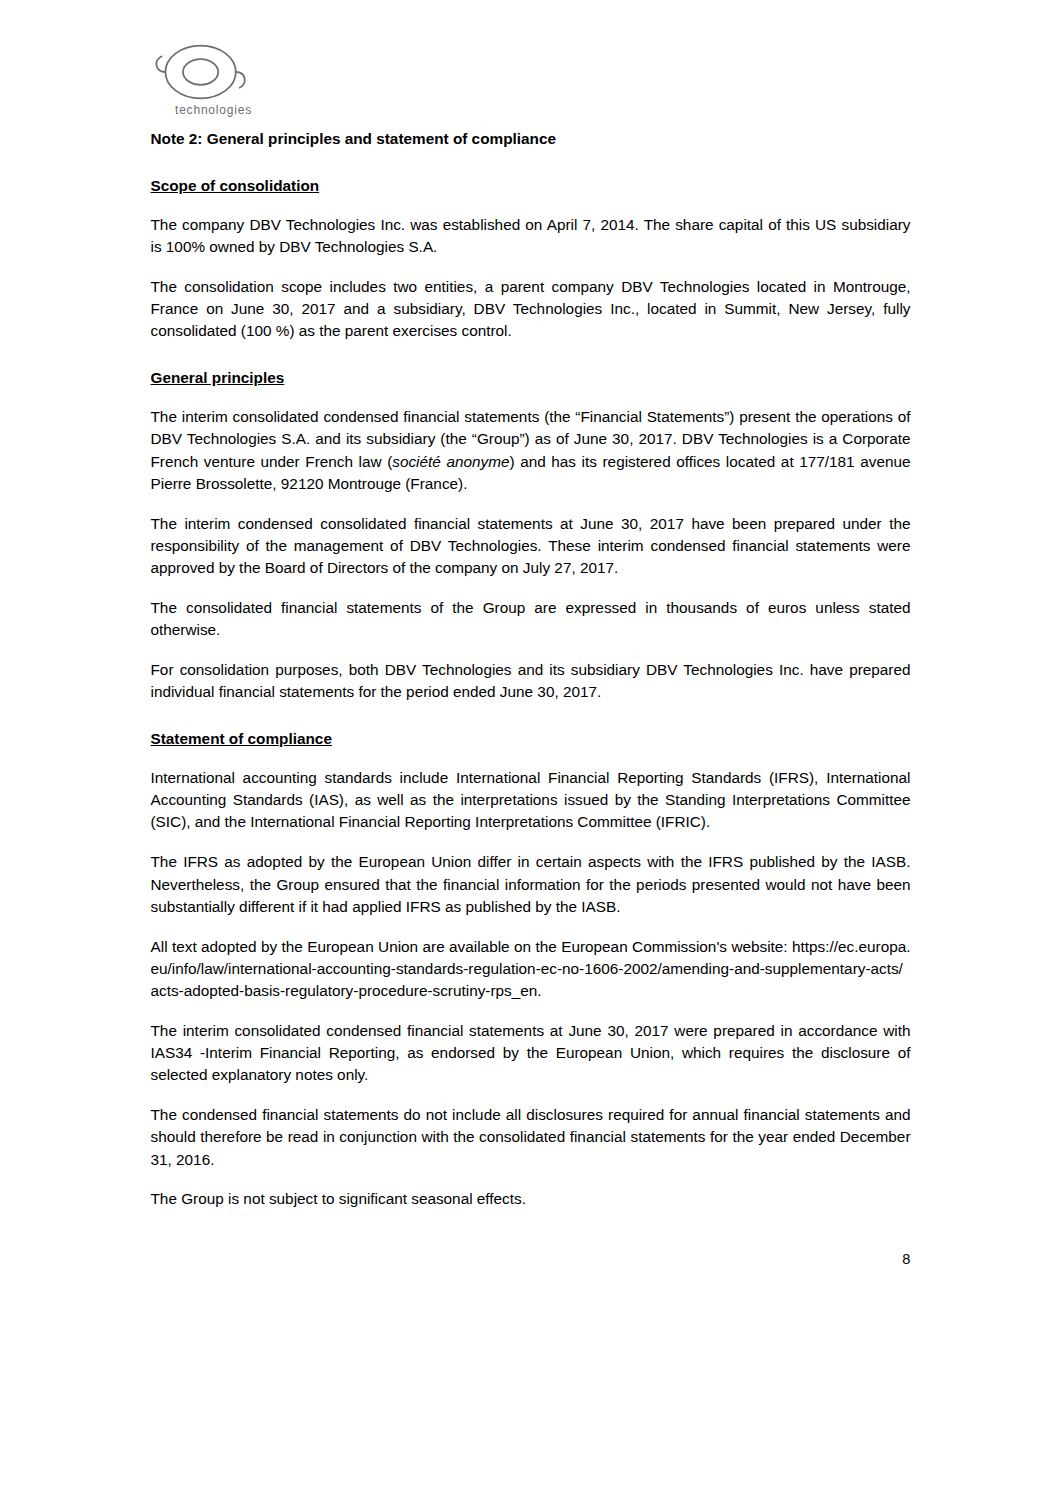technologies
Note 2: General principles and statement of compliance
Scope of consolidation
The company DBV Technologies Inc. was established on April 7, 2014. The share capital of this US subsidiary is 100% owned by DBV Technologies S.A.
The consolidation scope includes two entities, a parent company DBV Technologies located in Montrouge, France on June 30, 2017 and a subsidiary, DBV Technologies Inc., located in Summit, New Jersey, fully consolidated (100 %) as the parent exercises control.
General principles
The interim consolidated condensed financial statements (the “Financial Statements”) present the operations of DBV Technologies S.A. and its subsidiary (the “Group”) as of June 30, 2017. DBV Technologies is a Corporate French venture under French law (société anonyme) and has its registered offices located at 177/181 avenue Pierre Brossolette, 92120 Montrouge (France).
The interim condensed consolidated financial statements at June 30, 2017 have been prepared under the responsibility of the management of DBV Technologies. These interim condensed financial statements were approved by the Board of Directors of the company on July 27, 2017.
The consolidated financial statements of the Group are expressed in thousands of euros unless stated otherwise.
For consolidation purposes, both DBV Technologies and its subsidiary DBV Technologies Inc. have prepared individual financial statements for the period ended June 30, 2017.
Statement of compliance
International accounting standards include International Financial Reporting Standards (IFRS), International Accounting Standards (IAS), as well as the interpretations issued by the Standing Interpretations Committee (SIC), and the International Financial Reporting Interpretations Committee (IFRIC).
The IFRS as adopted by the European Union differ in certain aspects with the IFRS published by the IASB. Nevertheless, the Group ensured that the financial information for the periods presented would not have been substantially different if it had applied IFRS as published by the IASB.
All text adopted by the European Union are available on the European Commission's website: https://ec.europa.eu/info/law/international-accounting-standards-regulation-ec-no-1606-2002/amending-and-supplementary-acts/acts-adopted-basis-regulatory-procedure-scrutiny-rps_en.
The interim consolidated condensed financial statements at June 30, 2017 were prepared in accordance with IAS34 -Interim Financial Reporting, as endorsed by the European Union, which requires the disclosure of selected explanatory notes only.
The condensed financial statements do not include all disclosures required for annual financial statements and should therefore be read in conjunction with the consolidated financial statements for the year ended December 31, 2016.
The Group is not subject to significant seasonal effects.
8